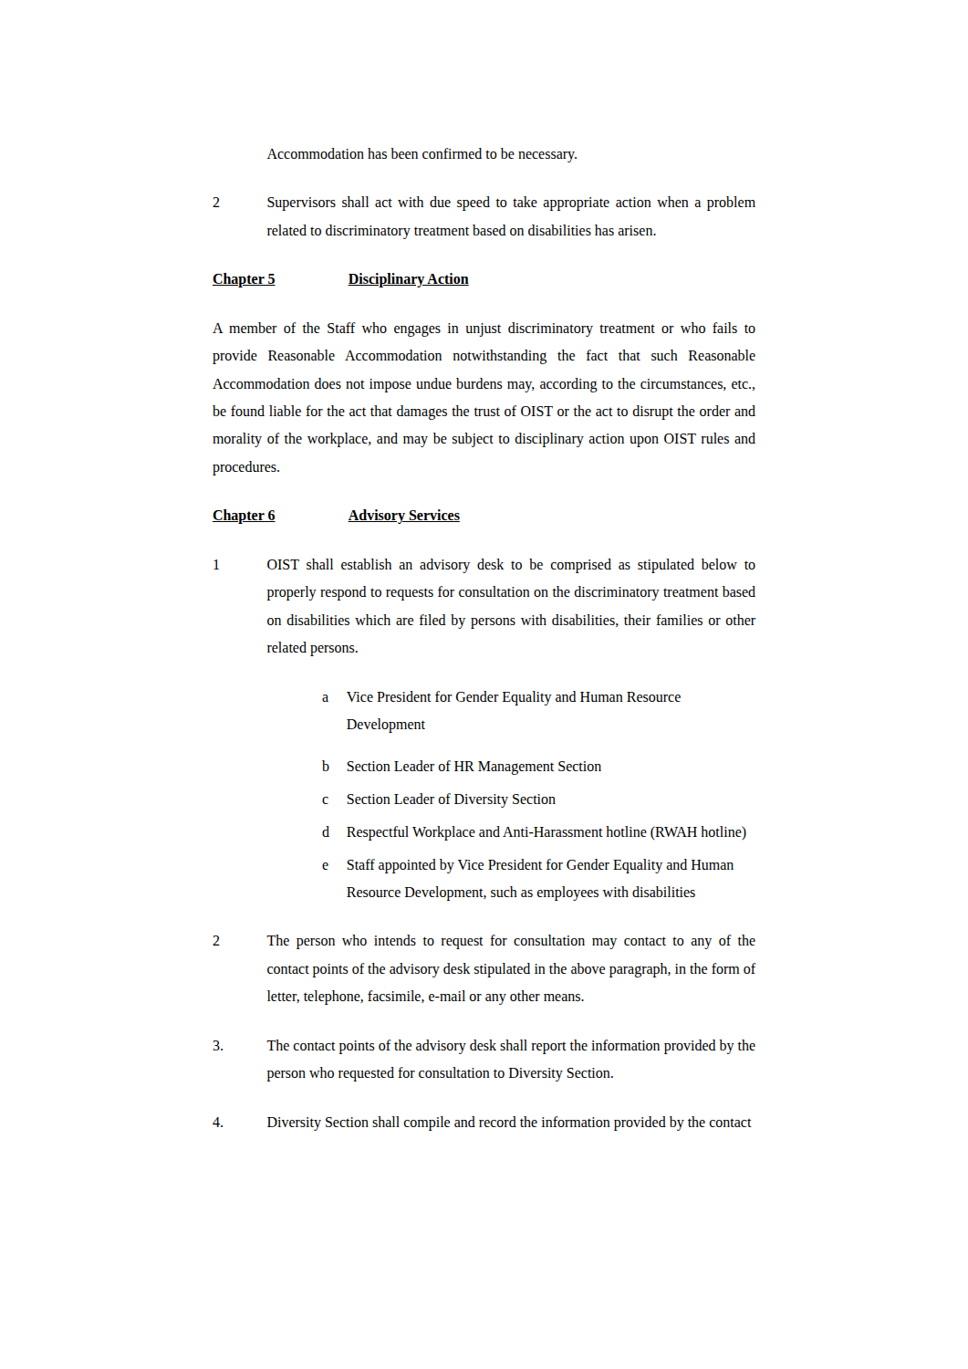Accommodation has been confirmed to be necessary.
2 Supervisors shall act with due speed to take appropriate action when a problem related to discriminatory treatment based on disabilities has arisen.
Chapter 5 Disciplinary Action
A member of the Staff who engages in unjust discriminatory treatment or who fails to provide Reasonable Accommodation notwithstanding the fact that such Reasonable Accommodation does not impose undue burdens may, according to the circumstances, etc., be found liable for the act that damages the trust of OIST or the act to disrupt the order and morality of the workplace, and may be subject to disciplinary action upon OIST rules and procedures.
Chapter 6 Advisory Services
1 OIST shall establish an advisory desk to be comprised as stipulated below to properly respond to requests for consultation on the discriminatory treatment based on disabilities which are filed by persons with disabilities, their families or other related persons.
aVice President for Gender Equality and Human Resource Development
bSection Leader of HR Management Section
cSection Leader of Diversity Section
dRespectful Workplace and Anti-Harassment hotline (RWAH hotline)
eStaff appointed by Vice President for Gender Equality and Human Resource Development, such as employees with disabilities
2 The person who intends to request for consultation may contact to any of the contact points of the advisory desk stipulated in the above paragraph, in the form of letter, telephone, facsimile, e-mail or any other means.
3. The contact points of the advisory desk shall report the information provided by the person who requested for consultation to Diversity Section.
4. Diversity Section shall compile and record the information provided by the contact